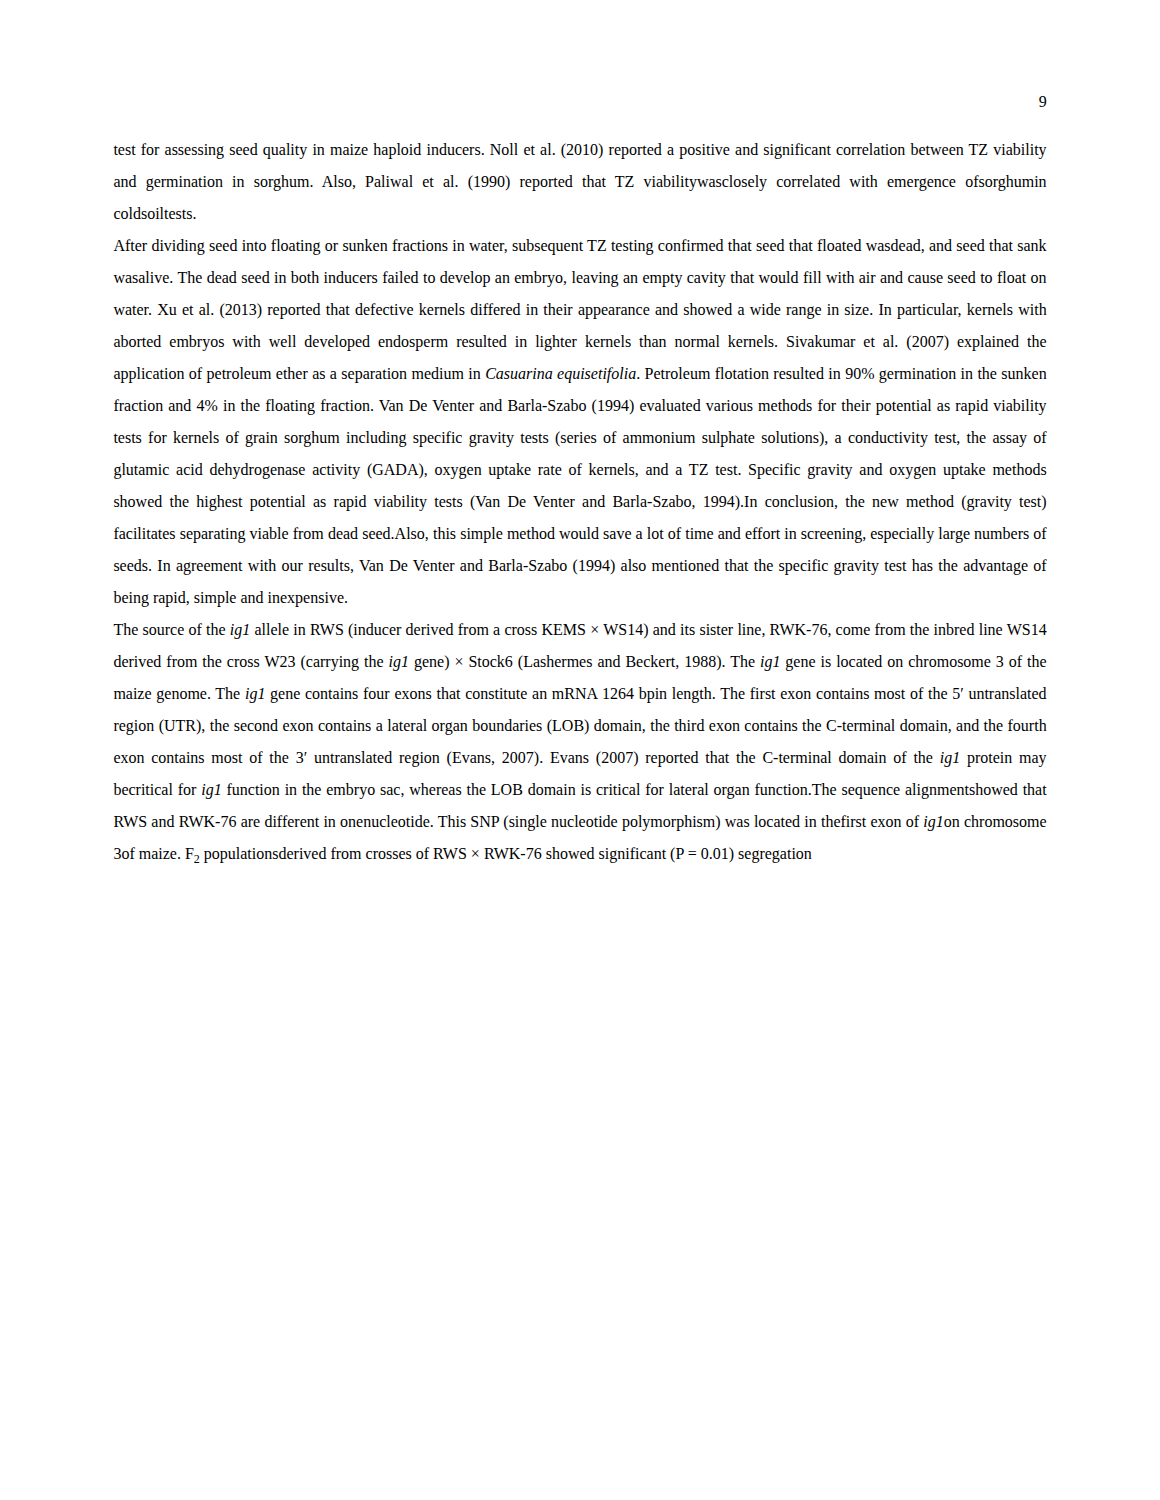9
test for assessing seed quality in maize haploid inducers. Noll et al. (2010) reported a positive and significant correlation between TZ viability and germination in sorghum. Also, Paliwal et al. (1990) reported that TZ viabilitywasclosely correlated with emergence ofsorghumin coldsoiltests.
After dividing seed into floating or sunken fractions in water, subsequent TZ testing confirmed that seed that floated wasdead, and seed that sank wasalive. The dead seed in both inducers failed to develop an embryo, leaving an empty cavity that would fill with air and cause seed to float on water. Xu et al. (2013) reported that defective kernels differed in their appearance and showed a wide range in size. In particular, kernels with aborted embryos with well developed endosperm resulted in lighter kernels than normal kernels. Sivakumar et al. (2007) explained the application of petroleum ether as a separation medium in Casuarina equisetifolia. Petroleum flotation resulted in 90% germination in the sunken fraction and 4% in the floating fraction. Van De Venter and Barla-Szabo (1994) evaluated various methods for their potential as rapid viability tests for kernels of grain sorghum including specific gravity tests (series of ammonium sulphate solutions), a conductivity test, the assay of glutamic acid dehydrogenase activity (GADA), oxygen uptake rate of kernels, and a TZ test. Specific gravity and oxygen uptake methods showed the highest potential as rapid viability tests (Van De Venter and Barla-Szabo, 1994).In conclusion, the new method (gravity test) facilitates separating viable from dead seed.Also, this simple method would save a lot of time and effort in screening, especially large numbers of seeds. In agreement with our results, Van De Venter and Barla-Szabo (1994) also mentioned that the specific gravity test has the advantage of being rapid, simple and inexpensive.
The source of the ig1 allele in RWS (inducer derived from a cross KEMS × WS14) and its sister line, RWK-76, come from the inbred line WS14 derived from the cross W23 (carrying the ig1 gene) × Stock6 (Lashermes and Beckert, 1988). The ig1 gene is located on chromosome 3 of the maize genome. The ig1 gene contains four exons that constitute an mRNA 1264 bpin length. The first exon contains most of the 5′ untranslated region (UTR), the second exon contains a lateral organ boundaries (LOB) domain, the third exon contains the C-terminal domain, and the fourth exon contains most of the 3′ untranslated region (Evans, 2007). Evans (2007) reported that the C-terminal domain of the ig1 protein may becritical for ig1 function in the embryo sac, whereas the LOB domain is critical for lateral organ function.The sequence alignmentshowed that RWS and RWK-76 are different in onenucleotide. This SNP (single nucleotide polymorphism) was located in thefirst exon of ig1on chromosome 3of maize. F2 populationsderived from crosses of RWS × RWK-76 showed significant (P = 0.01) segregation